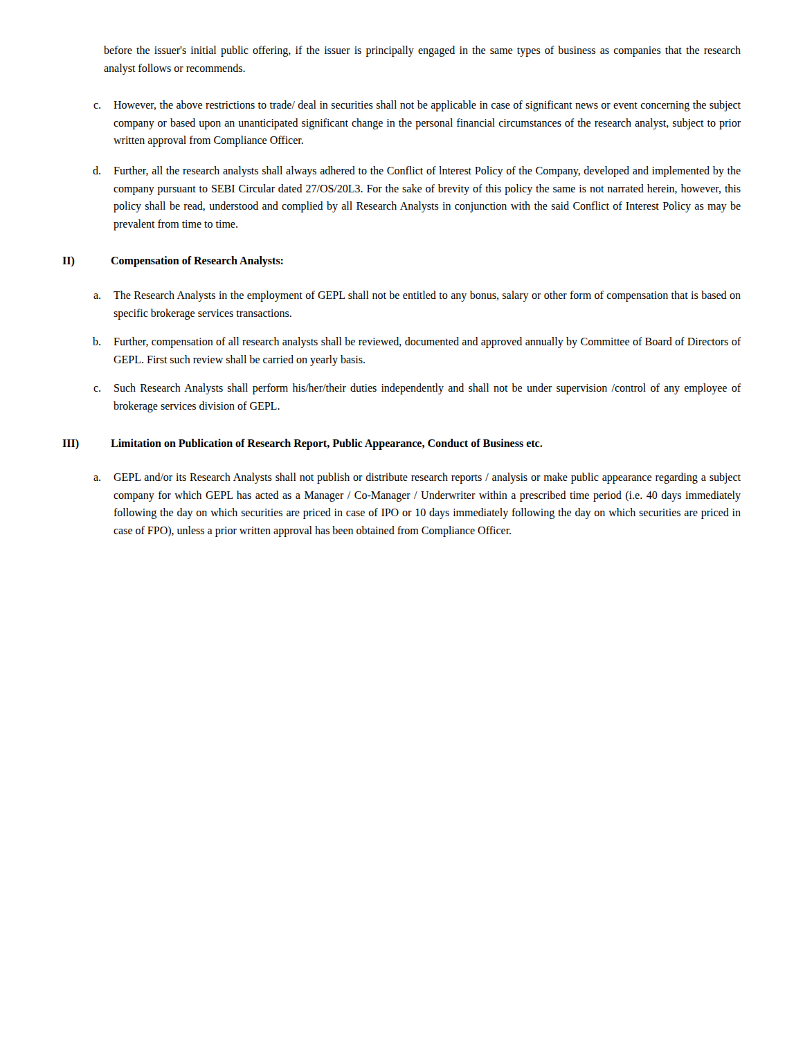before the issuer's initial public offering, if the issuer is principally engaged in the same types of business as companies that the research analyst follows or recommends.
However, the above restrictions to trade/ deal in securities shall not be applicable in case of significant news or event concerning the subject company or based upon an unanticipated significant change in the personal financial circumstances of the research analyst, subject to prior written approval from Compliance Officer.
Further, all the research analysts shall always adhered to the Conflict of lnterest Policy of the Company, developed and implemented by the company pursuant to SEBI Circular dated 27/OS/20L3. For the sake of brevity of this policy the same is not narrated herein, however, this policy shall be read, understood and complied by all Research Analysts in conjunction with the said Conflict of Interest Policy as may be prevalent from time to time.
II) Compensation of Research Analysts:
The Research Analysts in the employment of GEPL shall not be entitled to any bonus, salary or other form of compensation that is based on specific brokerage services transactions.
Further, compensation of all research analysts shall be reviewed, documented and approved annually by Committee of Board of Directors of GEPL. First such review shall be carried on yearly basis.
Such Research Analysts shall perform his/her/their duties independently and shall not be under supervision /control of any employee of brokerage services division of GEPL.
III) Limitation on Publication of Research Report, Public Appearance, Conduct of Business etc.
GEPL and/or its Research Analysts shall not publish or distribute research reports / analysis or make public appearance regarding a subject company for which GEPL has acted as a Manager / Co-Manager / Underwriter within a prescribed time period (i.e. 40 days immediately following the day on which securities are priced in case of IPO or 10 days immediately following the day on which securities are priced in case of FPO), unless a prior written approval has been obtained from Compliance Officer.